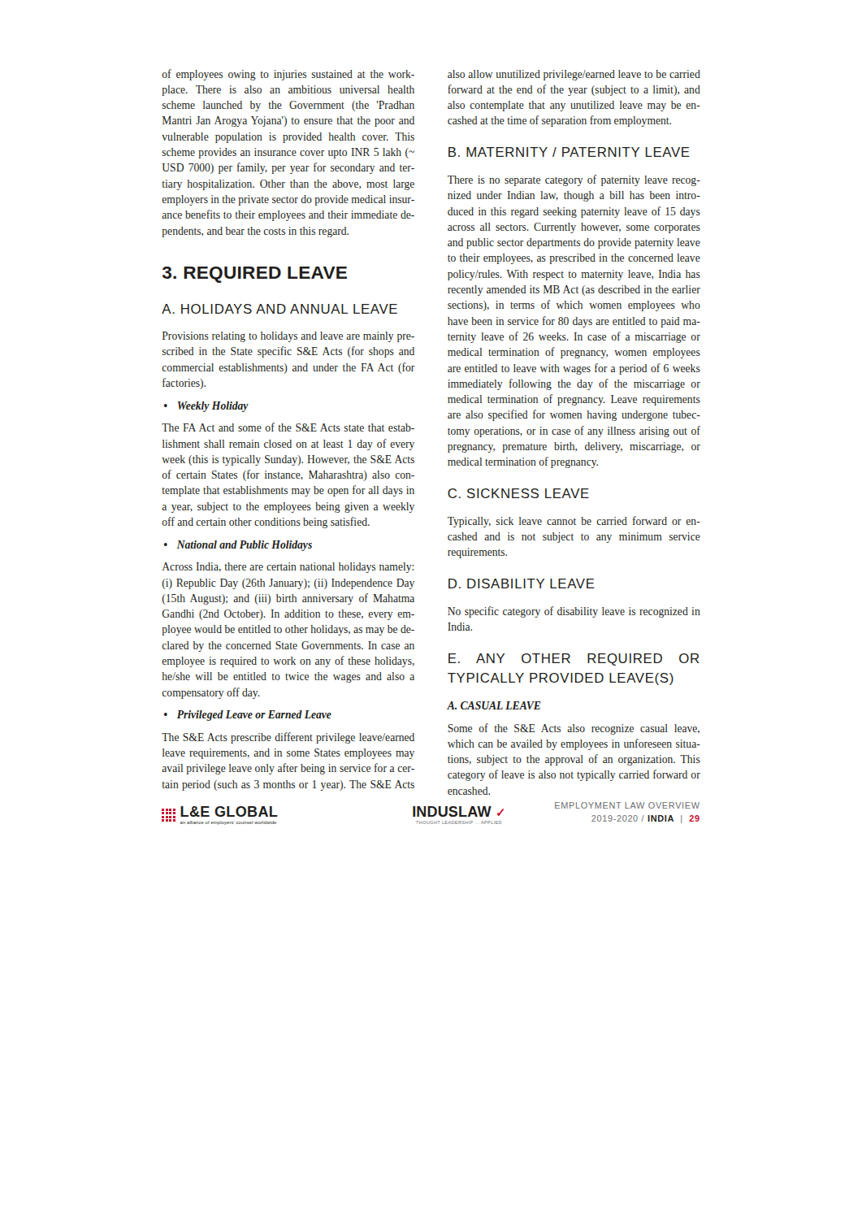of employees owing to injuries sustained at the workplace. There is also an ambitious universal health scheme launched by the Government (the 'Pradhan Mantri Jan Arogya Yojana') to ensure that the poor and vulnerable population is provided health cover. This scheme provides an insurance cover upto INR 5 lakh (~ USD 7000) per family, per year for secondary and tertiary hospitalization. Other than the above, most large employers in the private sector do provide medical insurance benefits to their employees and their immediate dependents, and bear the costs in this regard.
3. REQUIRED LEAVE
A. HOLIDAYS AND ANNUAL LEAVE
Provisions relating to holidays and leave are mainly prescribed in the State specific S&E Acts (for shops and commercial establishments) and under the FA Act (for factories).
Weekly Holiday
The FA Act and some of the S&E Acts state that establishment shall remain closed on at least 1 day of every week (this is typically Sunday). However, the S&E Acts of certain States (for instance, Maharashtra) also contemplate that establishments may be open for all days in a year, subject to the employees being given a weekly off and certain other conditions being satisfied.
National and Public Holidays
Across India, there are certain national holidays namely: (i) Republic Day (26th January); (ii) Independence Day (15th August); and (iii) birth anniversary of Mahatma Gandhi (2nd October). In addition to these, every employee would be entitled to other holidays, as may be declared by the concerned State Governments. In case an employee is required to work on any of these holidays, he/she will be entitled to twice the wages and also a compensatory off day.
Privileged Leave or Earned Leave
The S&E Acts prescribe different privilege leave/earned leave requirements, and in some States employees may avail privilege leave only after being in service for a certain period (such as 3 months or 1 year). The S&E Acts also allow unutilized privilege/earned leave to be carried forward at the end of the year (subject to a limit), and also contemplate that any unutilized leave may be encashed at the time of separation from employment.
B. MATERNITY / PATERNITY LEAVE
There is no separate category of paternity leave recognized under Indian law, though a bill has been introduced in this regard seeking paternity leave of 15 days across all sectors. Currently however, some corporates and public sector departments do provide paternity leave to their employees, as prescribed in the concerned leave policy/rules. With respect to maternity leave, India has recently amended its MB Act (as described in the earlier sections), in terms of which women employees who have been in service for 80 days are entitled to paid maternity leave of 26 weeks. In case of a miscarriage or medical termination of pregnancy, women employees are entitled to leave with wages for a period of 6 weeks immediately following the day of the miscarriage or medical termination of pregnancy. Leave requirements are also specified for women having undergone tubectomy operations, or in case of any illness arising out of pregnancy, premature birth, delivery, miscarriage, or medical termination of pregnancy.
C. SICKNESS LEAVE
Typically, sick leave cannot be carried forward or encashed and is not subject to any minimum service requirements.
D. DISABILITY LEAVE
No specific category of disability leave is recognized in India.
E. ANY OTHER REQUIRED OR TYPICALLY PROVIDED LEAVE(S)
A. CASUAL LEAVE
Some of the S&E Acts also recognize casual leave, which can be availed by employees in unforeseen situations, subject to the approval of an organization. This category of leave is also not typically carried forward or encashed.
L&E GLOBAL
an alliance of employers' counsel worldwide
INDUSLAW ✓
THOUGHT LEADERSHIP … APPLIED
EMPLOYMENT LAW OVERVIEW
2019-2020 / INDIA | 29